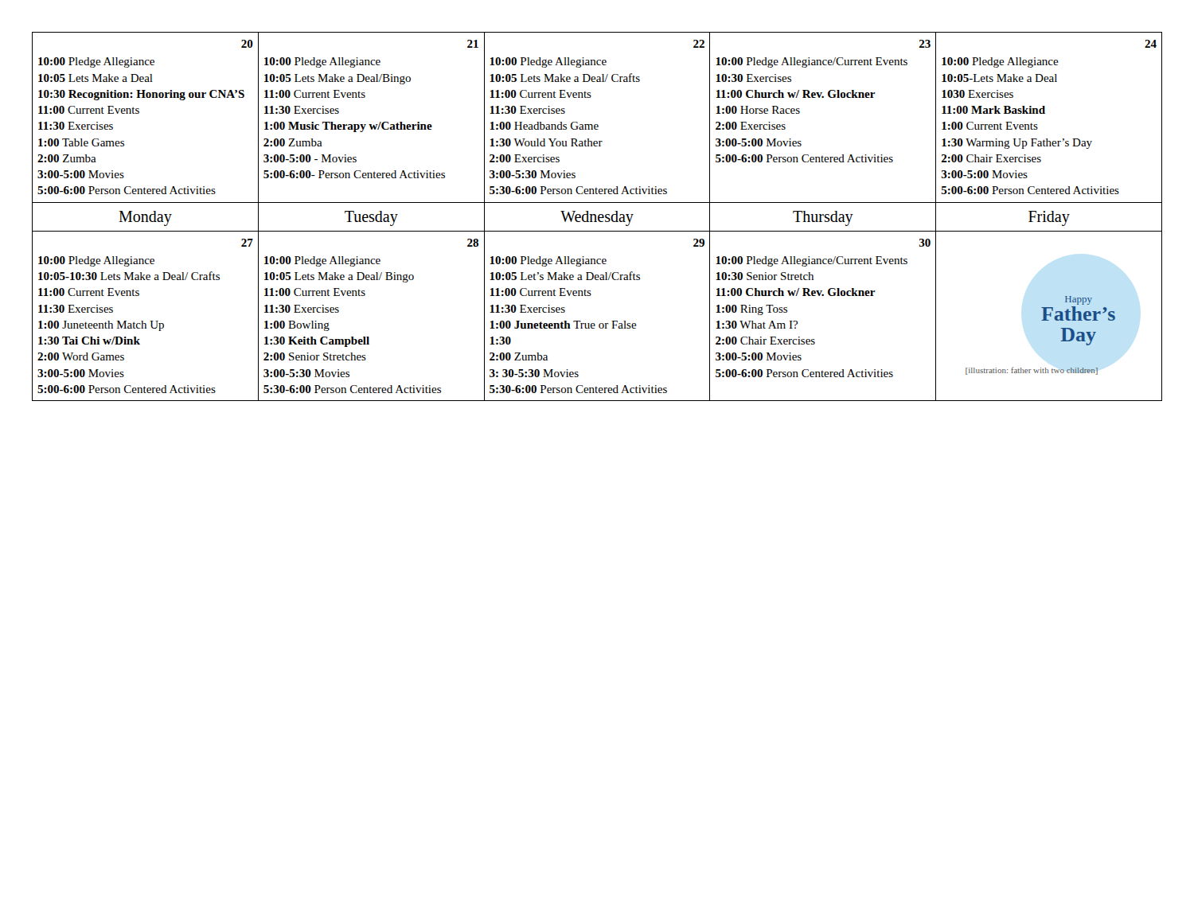| 20 10:00 Pledge Allegiance 10:05 Lets Make a Deal 10:30 Recognition: Honoring our CNA’S 11:00 Current Events 11:30 Exercises 1:00 Table Games 2:00 Zumba 3:00-5:00 Movies 5:00-6:00 Person Centered Activities | 21 10:00 Pledge Allegiance 10:05 Lets Make a Deal/Bingo 11:00 Current Events 11:30 Exercises 1:00 Music Therapy w/Catherine 2:00 Zumba 3:00-5:00 - Movies 5:00-6:00 - Person Centered Activities | 22 10:00 Pledge Allegiance 10:05 Lets Make a Deal/ Crafts 11:00 Current Events 11:30 Exercises 1:00 Headbands Game 1:30 Would You Rather 2:00 Exercises 3:00-5:30 Movies 5:30-6:00 Person Centered Activities | 23 10:00 Pledge Allegiance/Current Events 10:30 Exercises 11:00 Church w/ Rev. Glockner 1:00 Horse Races 2:00 Exercises 3:00-5:00 Movies 5:00-6:00 Person Centered Activities | 24 10:00 Pledge Allegiance 10:05 -Lets Make a Deal 1030 Exercises 11:00 Mark Baskind 1:00 Current Events 1:30 Warming Up Father’s Day 2:00 Chair Exercises 3:00-5:00 Movies 5:00-6:00 Person Centered Activities |
| Monday | Tuesday | Wednesday | Thursday | Friday |
| 27 10:00 Pledge Allegiance 10:05-10:30 Lets Make a Deal/ Crafts 11:00 Current Events 11:30 Exercises 1:00 Juneteenth Match Up 1:30 Tai Chi w/Dink 2:00 Word Games 3:00-5:00 Movies 5:00-6:00 Person Centered Activities | 28 10:00 Pledge Allegiance 10:05 Lets Make a Deal/ Bingo 11:00 Current Events 11:30 Exercises 1:00 Bowling 1:30 Keith Campbell 2:00 Senior Stretches 3:00-5:30 Movies 5:30-6:00 Person Centered Activities | 29 10:00 Pledge Allegiance 10:05 Let’s Make a Deal/Crafts 11:00 Current Events 11:30 Exercises 1:00 Juneteenth True or False 1:30 2:00 Zumba 3: 30-5:30 Movies 5:30-6:00 Person Centered Activities | 30 10:00 Pledge Allegiance/Current Events 10:30 Senior Stretch 11:00 Church w/ Rev. Glockner 1:00 Ring Toss 1:30 What Am I? 2:00 Chair Exercises 3:00-5:00 Movies 5:00-6:00 Person Centered Activities | Happy Father’s Day [illustration: father with two children] |